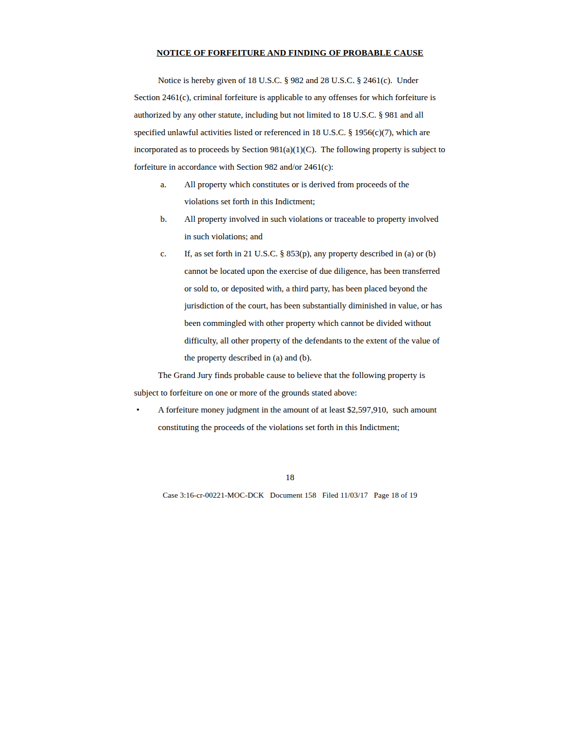NOTICE OF FORFEITURE AND FINDING OF PROBABLE CAUSE
Notice is hereby given of 18 U.S.C. § 982 and 28 U.S.C. § 2461(c). Under Section 2461(c), criminal forfeiture is applicable to any offenses for which forfeiture is authorized by any other statute, including but not limited to 18 U.S.C. § 981 and all specified unlawful activities listed or referenced in 18 U.S.C. § 1956(c)(7), which are incorporated as to proceeds by Section 981(a)(1)(C). The following property is subject to forfeiture in accordance with Section 982 and/or 2461(c):
a. All property which constitutes or is derived from proceeds of the violations set forth in this Indictment;
b. All property involved in such violations or traceable to property involved in such violations; and
c. If, as set forth in 21 U.S.C. § 853(p), any property described in (a) or (b) cannot be located upon the exercise of due diligence, has been transferred or sold to, or deposited with, a third party, has been placed beyond the jurisdiction of the court, has been substantially diminished in value, or has been commingled with other property which cannot be divided without difficulty, all other property of the defendants to the extent of the value of the property described in (a) and (b).
The Grand Jury finds probable cause to believe that the following property is subject to forfeiture on one or more of the grounds stated above:
• A forfeiture money judgment in the amount of at least $2,597,910, such amount constituting the proceeds of the violations set forth in this Indictment;
18
Case 3:16-cr-00221-MOC-DCK Document 158 Filed 11/03/17 Page 18 of 19